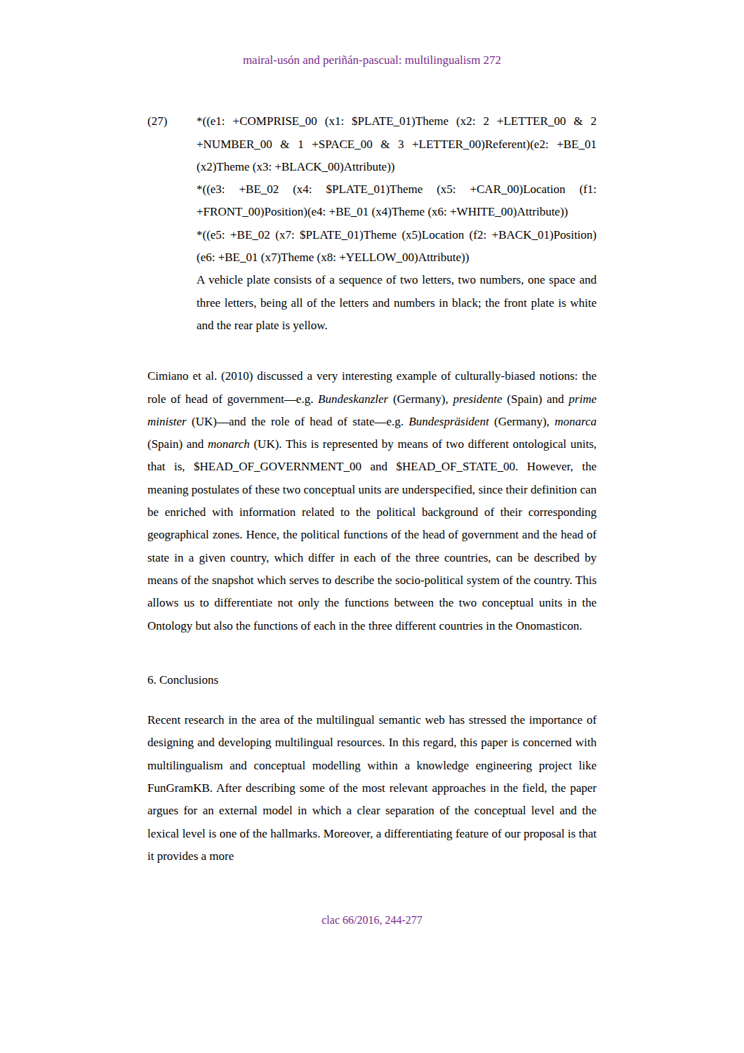mairal-usón and periñán-pascual: multilingualism 272
(27)
*((e1: +COMPRISE_00 (x1: $PLATE_01)Theme (x2: 2 +LETTER_00 & 2 +NUMBER_00 & 1 +SPACE_00 & 3 +LETTER_00)Referent)(e2: +BE_01 (x2)Theme (x3: +BLACK_00)Attribute))
*((e3: +BE_02 (x4: $PLATE_01)Theme (x5: +CAR_00)Location (f1: +FRONT_00)Position)(e4: +BE_01 (x4)Theme (x6: +WHITE_00)Attribute))
*((e5: +BE_02 (x7: $PLATE_01)Theme (x5)Location (f2: +BACK_01)Position)(e6: +BE_01 (x7)Theme (x8: +YELLOW_00)Attribute))
A vehicle plate consists of a sequence of two letters, two numbers, one space and three letters, being all of the letters and numbers in black; the front plate is white and the rear plate is yellow.
Cimiano et al. (2010) discussed a very interesting example of culturally-biased notions: the role of head of government—e.g. Bundeskanzler (Germany), presidente (Spain) and prime minister (UK)—and the role of head of state—e.g. Bundespräsident (Germany), monarca (Spain) and monarch (UK). This is represented by means of two different ontological units, that is, $HEAD_OF_GOVERNMENT_00 and $HEAD_OF_STATE_00. However, the meaning postulates of these two conceptual units are underspecified, since their definition can be enriched with information related to the political background of their corresponding geographical zones. Hence, the political functions of the head of government and the head of state in a given country, which differ in each of the three countries, can be described by means of the snapshot which serves to describe the socio-political system of the country. This allows us to differentiate not only the functions between the two conceptual units in the Ontology but also the functions of each in the three different countries in the Onomasticon.
6. Conclusions
Recent research in the area of the multilingual semantic web has stressed the importance of designing and developing multilingual resources. In this regard, this paper is concerned with multilingualism and conceptual modelling within a knowledge engineering project like FunGramKB. After describing some of the most relevant approaches in the field, the paper argues for an external model in which a clear separation of the conceptual level and the lexical level is one of the hallmarks. Moreover, a differentiating feature of our proposal is that it provides a more
clac 66/2016, 244-277